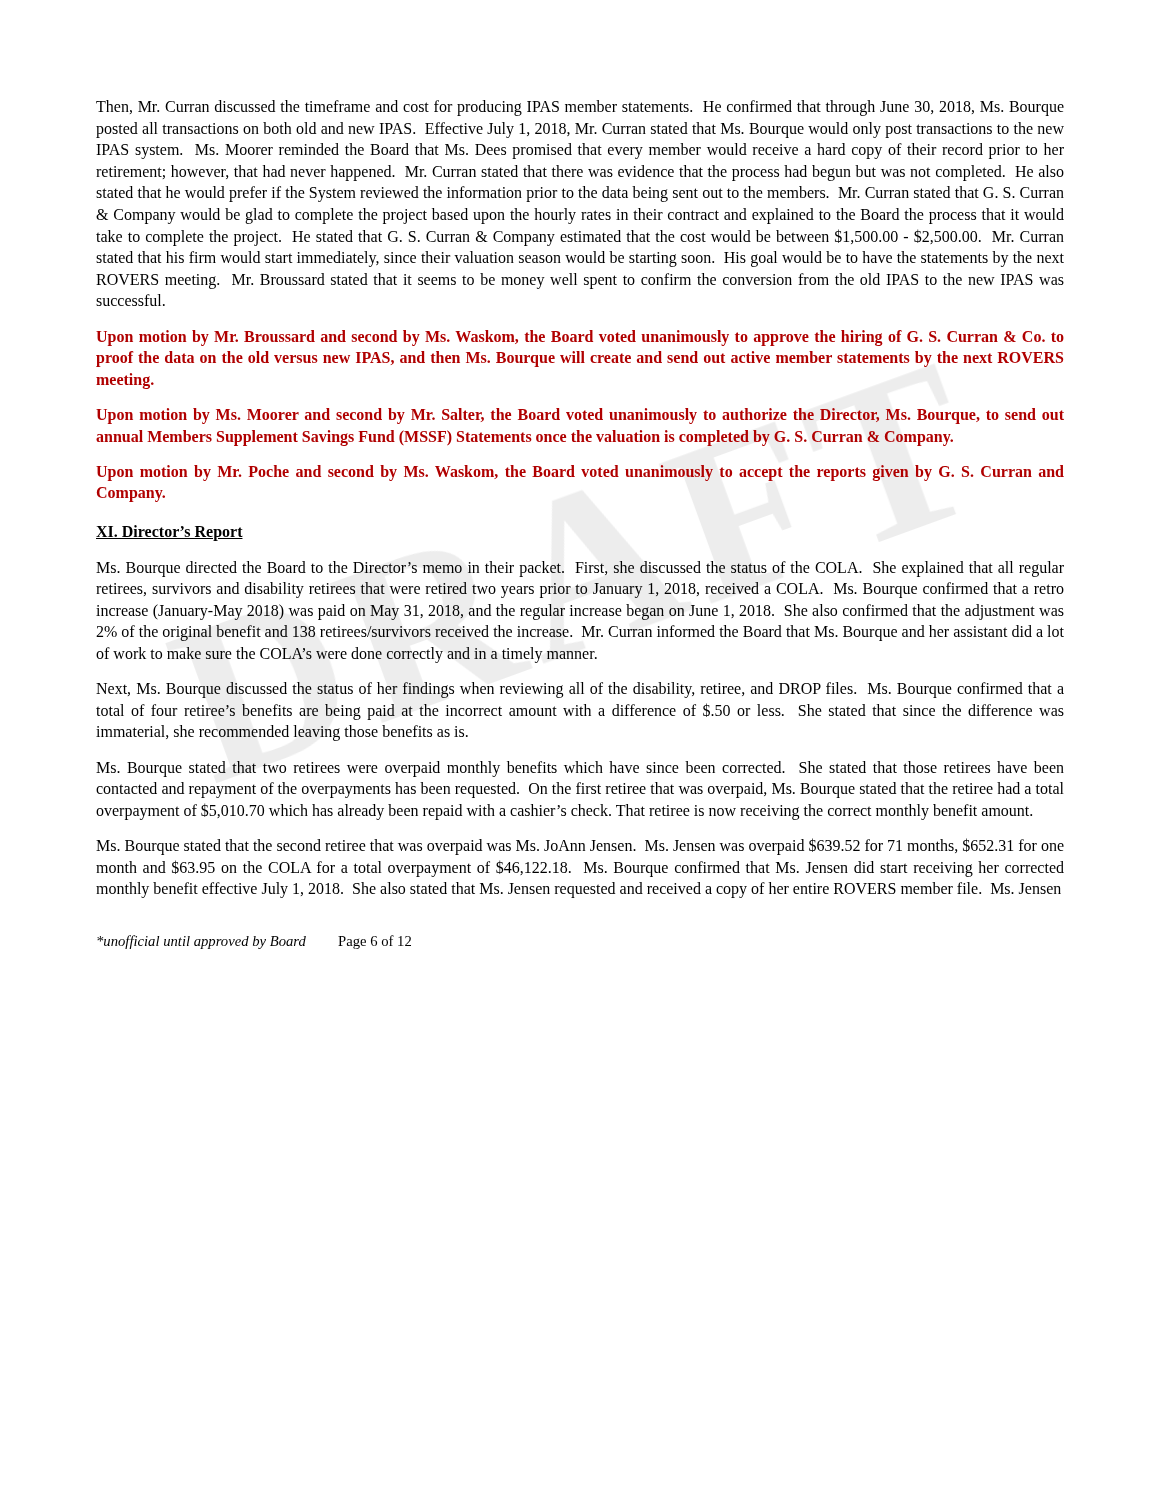DRAFT
Then, Mr. Curran discussed the timeframe and cost for producing IPAS member statements. He confirmed that through June 30, 2018, Ms. Bourque posted all transactions on both old and new IPAS. Effective July 1, 2018, Mr. Curran stated that Ms. Bourque would only post transactions to the new IPAS system. Ms. Moorer reminded the Board that Ms. Dees promised that every member would receive a hard copy of their record prior to her retirement; however, that had never happened. Mr. Curran stated that there was evidence that the process had begun but was not completed. He also stated that he would prefer if the System reviewed the information prior to the data being sent out to the members. Mr. Curran stated that G. S. Curran & Company would be glad to complete the project based upon the hourly rates in their contract and explained to the Board the process that it would take to complete the project. He stated that G. S. Curran & Company estimated that the cost would be between $1,500.00 - $2,500.00. Mr. Curran stated that his firm would start immediately, since their valuation season would be starting soon. His goal would be to have the statements by the next ROVERS meeting. Mr. Broussard stated that it seems to be money well spent to confirm the conversion from the old IPAS to the new IPAS was successful.
Upon motion by Mr. Broussard and second by Ms. Waskom, the Board voted unanimously to approve the hiring of G. S. Curran & Co. to proof the data on the old versus new IPAS, and then Ms. Bourque will create and send out active member statements by the next ROVERS meeting.
Upon motion by Ms. Moorer and second by Mr. Salter, the Board voted unanimously to authorize the Director, Ms. Bourque, to send out annual Members Supplement Savings Fund (MSSF) Statements once the valuation is completed by G. S. Curran & Company.
Upon motion by Mr. Poche and second by Ms. Waskom, the Board voted unanimously to accept the reports given by G. S. Curran and Company.
XI. Director’s Report
Ms. Bourque directed the Board to the Director’s memo in their packet. First, she discussed the status of the COLA. She explained that all regular retirees, survivors and disability retirees that were retired two years prior to January 1, 2018, received a COLA. Ms. Bourque confirmed that a retro increase (January-May 2018) was paid on May 31, 2018, and the regular increase began on June 1, 2018. She also confirmed that the adjustment was 2% of the original benefit and 138 retirees/survivors received the increase. Mr. Curran informed the Board that Ms. Bourque and her assistant did a lot of work to make sure the COLA’s were done correctly and in a timely manner.
Next, Ms. Bourque discussed the status of her findings when reviewing all of the disability, retiree, and DROP files. Ms. Bourque confirmed that a total of four retiree’s benefits are being paid at the incorrect amount with a difference of $.50 or less. She stated that since the difference was immaterial, she recommended leaving those benefits as is.
Ms. Bourque stated that two retirees were overpaid monthly benefits which have since been corrected. She stated that those retirees have been contacted and repayment of the overpayments has been requested. On the first retiree that was overpaid, Ms. Bourque stated that the retiree had a total overpayment of $5,010.70 which has already been repaid with a cashier’s check. That retiree is now receiving the correct monthly benefit amount.
Ms. Bourque stated that the second retiree that was overpaid was Ms. JoAnn Jensen. Ms. Jensen was overpaid $639.52 for 71 months, $652.31 for one month and $63.95 on the COLA for a total overpayment of $46,122.18. Ms. Bourque confirmed that Ms. Jensen did start receiving her corrected monthly benefit effective July 1, 2018. She also stated that Ms. Jensen requested and received a copy of her entire ROVERS member file. Ms. Jensen
*unofficial until approved by Board Page 6 of 12